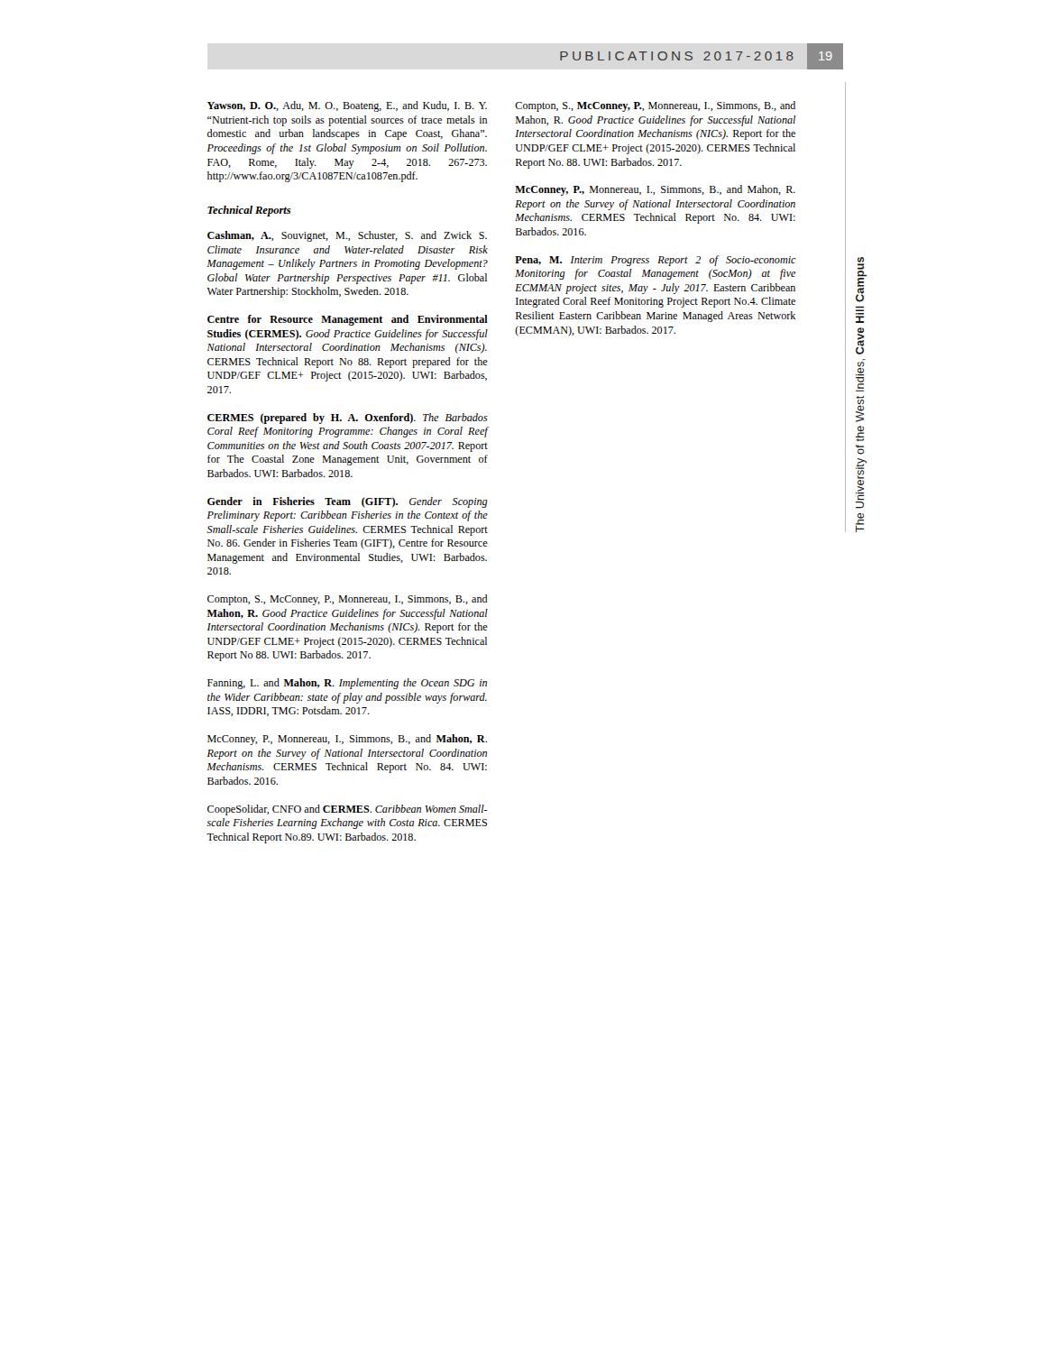PUBLICATIONS 2017-2018
19
The University of the West Indies, Cave Hill Campus
Yawson, D. O., Adu, M. O., Boateng, E., and Kudu, I. B. Y. “Nutrient-rich top soils as potential sources of trace metals in domestic and urban landscapes in Cape Coast, Ghana”. Proceedings of the 1st Global Symposium on Soil Pollution. FAO, Rome, Italy. May 2-4, 2018. 267-273. http://www.fao.org/3/CA1087EN/ca1087en.pdf.
Technical Reports
Cashman, A., Souvignet, M., Schuster, S. and Zwick S. Climate Insurance and Water-related Disaster Risk Management – Unlikely Partners in Promoting Development? Global Water Partnership Perspectives Paper #11. Global Water Partnership: Stockholm, Sweden. 2018.
Centre for Resource Management and Environmental Studies (CERMES). Good Practice Guidelines for Successful National Intersectoral Coordination Mechanisms (NICs). CERMES Technical Report No 88. Report prepared for the UNDP/GEF CLME+ Project (2015-2020). UWI: Barbados, 2017.
CERMES (prepared by H. A. Oxenford). The Barbados Coral Reef Monitoring Programme: Changes in Coral Reef Communities on the West and South Coasts 2007-2017. Report for The Coastal Zone Management Unit, Government of Barbados. UWI: Barbados. 2018.
Gender in Fisheries Team (GIFT). Gender Scoping Preliminary Report: Caribbean Fisheries in the Context of the Small-scale Fisheries Guidelines. CERMES Technical Report No. 86. Gender in Fisheries Team (GIFT), Centre for Resource Management and Environmental Studies, UWI: Barbados. 2018.
Compton, S., McConney, P., Monnereau, I., Simmons, B., and Mahon, R. Good Practice Guidelines for Successful National Intersectoral Coordination Mechanisms (NICs). Report for the UNDP/GEF CLME+ Project (2015-2020). CERMES Technical Report No 88. UWI: Barbados. 2017.
Fanning, L. and Mahon, R. Implementing the Ocean SDG in the Wider Caribbean: state of play and possible ways forward. IASS, IDDRI, TMG: Potsdam. 2017.
McConney, P., Monnereau, I., Simmons, B., and Mahon, R. Report on the Survey of National Intersectoral Coordination Mechanisms. CERMES Technical Report No. 84. UWI: Barbados. 2016.
CoopeSolidar, CNFO and CERMES. Caribbean Women Small-scale Fisheries Learning Exchange with Costa Rica. CERMES Technical Report No.89. UWI: Barbados. 2018.
Compton, S., McConney, P., Monnereau, I., Simmons, B., and Mahon, R. Good Practice Guidelines for Successful National Intersectoral Coordination Mechanisms (NICs). Report for the UNDP/GEF CLME+ Project (2015-2020). CERMES Technical Report No. 88. UWI: Barbados. 2017.
McConney, P., Monnereau, I., Simmons, B., and Mahon, R. Report on the Survey of National Intersectoral Coordination Mechanisms. CERMES Technical Report No. 84. UWI: Barbados. 2016.
Pena, M. Interim Progress Report 2 of Socio-economic Monitoring for Coastal Management (SocMon) at five ECMMAN project sites, May - July 2017. Eastern Caribbean Integrated Coral Reef Monitoring Project Report No.4. Climate Resilient Eastern Caribbean Marine Managed Areas Network (ECMMAN), UWI: Barbados. 2017.